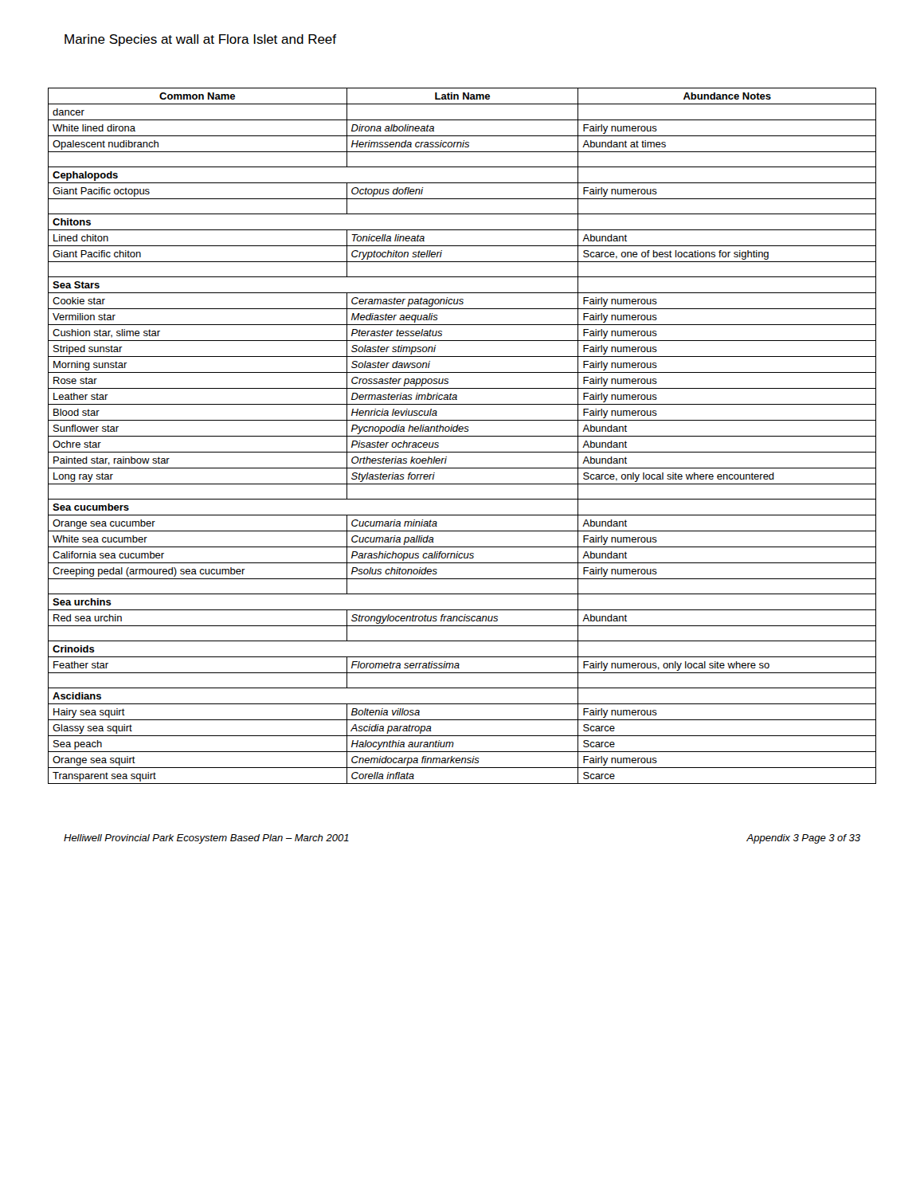Marine Species at wall at Flora Islet and Reef
| Common Name | Latin Name | Abundance Notes |
| --- | --- | --- |
| dancer | | |
| White lined dirona | Dirona albolineata | Fairly numerous |
| Opalescent nudibranch | Herimssenda crassicornis | Abundant at times |
| Cephalopods | |
| Giant Pacific octopus | Octopus dofleni | Fairly numerous |
| Chitons | |
| Lined chiton | Tonicella lineata | Abundant |
| Giant Pacific chiton | Cryptochiton stelleri | Scarce, one of best locations for sighting |
| Sea Stars | |
| Cookie star | Ceramaster patagonicus | Fairly numerous |
| Vermilion star | Mediaster aequalis | Fairly numerous |
| Cushion star, slime star | Pteraster tesselatus | Fairly numerous |
| Striped sunstar | Solaster stimpsoni | Fairly numerous |
| Morning sunstar | Solaster dawsoni | Fairly numerous |
| Rose star | Crossaster papposus | Fairly numerous |
| Leather star | Dermasterias imbricata | Fairly numerous |
| Blood star | Henricia leviuscula | Fairly numerous |
| Sunflower star | Pycnopodia helianthoides | Abundant |
| Ochre star | Pisaster ochraceus | Abundant |
| Painted star, rainbow star | Orthesterias koehleri | Abundant |
| Long ray star | Stylasterias forreri | Scarce, only local site where encountered |
| Sea cucumbers | |
| Orange sea cucumber | Cucumaria miniata | Abundant |
| White sea cucumber | Cucumaria pallida | Fairly numerous |
| California sea cucumber | Parashichopus californicus | Abundant |
| Creeping pedal (armoured) sea cucumber | Psolus chitonoides | Fairly numerous |
| Sea urchins | |
| Red sea urchin | Strongylocentrotus franciscanus | Abundant |
| Crinoids | |
| Feather star | Florometra serratissima | Fairly numerous, only local site where so |
| Ascidians | |
| Hairy sea squirt | Boltenia villosa | Fairly numerous |
| Glassy sea squirt | Ascidia paratropa | Scarce |
| Sea peach | Halocynthia aurantium | Scarce |
| Orange sea squirt | Cnemidocarpa finmarkensis | Fairly numerous |
| Transparent sea squirt | Corella inflata | Scarce |
Helliwell Provincial Park Ecosystem Based Plan – March 2001
Appendix 3 Page 3 of 33